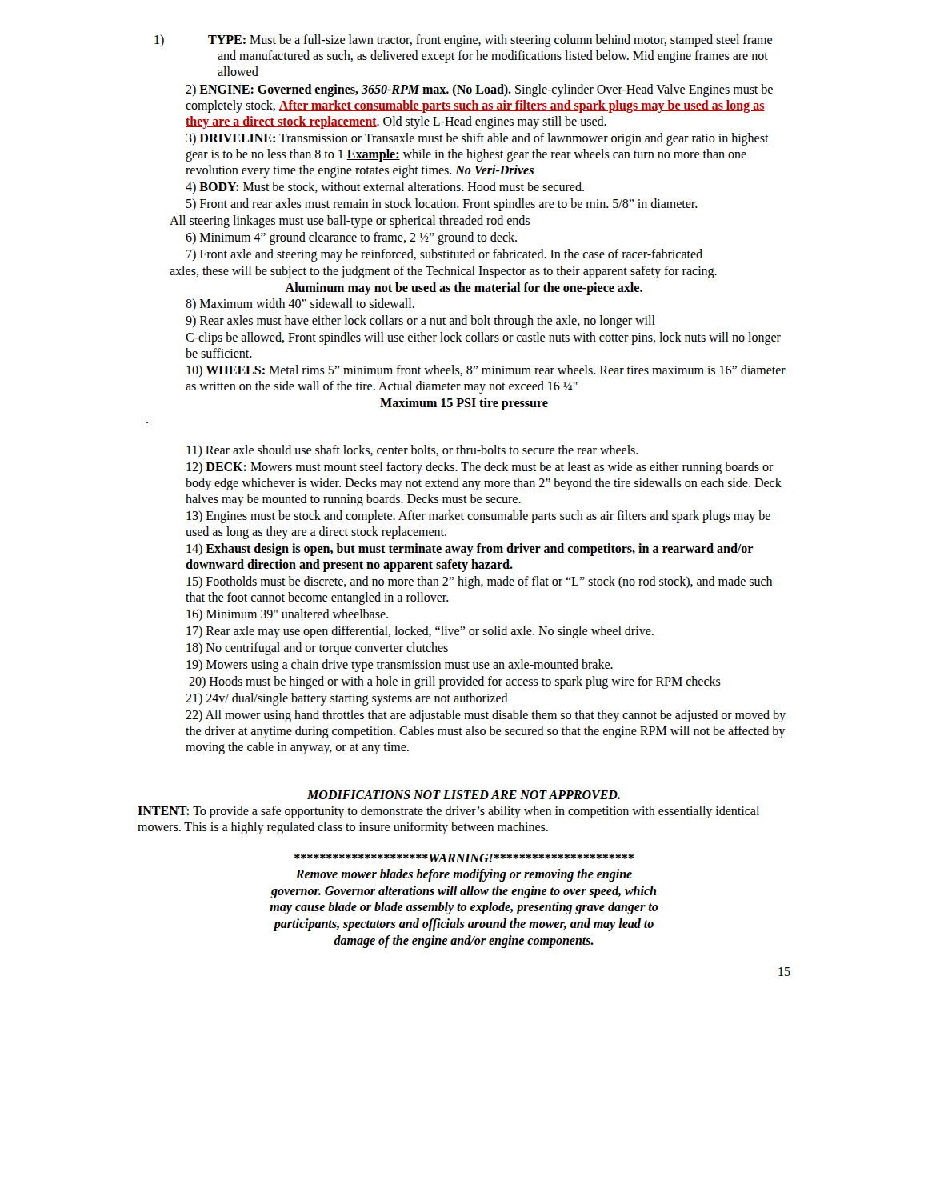1) TYPE: Must be a full-size lawn tractor, front engine, with steering column behind motor, stamped steel frame and manufactured as such, as delivered except for he modifications listed below. Mid engine frames are not allowed
2) ENGINE: Governed engines, 3650-RPM max. (No Load). Single-cylinder Over-Head Valve Engines must be completely stock, After market consumable parts such as air filters and spark plugs may be used as long as they are a direct stock replacement. Old style L-Head engines may still be used.
3) DRIVELINE: Transmission or Transaxle must be shift able and of lawnmower origin and gear ratio in highest gear is to be no less than 8 to 1 Example: while in the highest gear the rear wheels can turn no more than one revolution every time the engine rotates eight times. No Veri-Drives
4) BODY: Must be stock, without external alterations. Hood must be secured.
5) Front and rear axles must remain in stock location. Front spindles are to be min. 5/8” in diameter.
All steering linkages must use ball-type or spherical threaded rod ends
6) Minimum 4” ground clearance to frame, 2 ½” ground to deck.
7) Front axle and steering may be reinforced, substituted or fabricated. In the case of racer-fabricated
axles, these will be subject to the judgment of the Technical Inspector as to their apparent safety for racing.
Aluminum may not be used as the material for the one-piece axle.
8) Maximum width 40” sidewall to sidewall.
9) Rear axles must have either lock collars or a nut and bolt through the axle, no longer will
C-clips be allowed, Front spindles will use either lock collars or castle nuts with cotter pins, lock nuts will no longer be sufficient.
10) WHEELS: Metal rims 5” minimum front wheels, 8” minimum rear wheels. Rear tires maximum is 16” diameter as written on the side wall of the tire. Actual diameter may not exceed 16 ¼"
Maximum 15 PSI tire pressure
.
11) Rear axle should use shaft locks, center bolts, or thru-bolts to secure the rear wheels.
12) DECK: Mowers must mount steel factory decks. The deck must be at least as wide as either running boards or body edge whichever is wider. Decks may not extend any more than 2” beyond the tire sidewalls on each side. Deck halves may be mounted to running boards. Decks must be secure.
13) Engines must be stock and complete. After market consumable parts such as air filters and spark plugs may be used as long as they are a direct stock replacement.
14) Exhaust design is open, but must terminate away from driver and competitors, in a rearward and/or downward direction and present no apparent safety hazard.
15) Footholds must be discrete, and no more than 2” high, made of flat or “L” stock (no rod stock), and made such that the foot cannot become entangled in a rollover.
16) Minimum 39" unaltered wheelbase.
17) Rear axle may use open differential, locked, “live” or solid axle. No single wheel drive.
18) No centrifugal and or torque converter clutches
19) Mowers using a chain drive type transmission must use an axle-mounted brake.
20) Hoods must be hinged or with a hole in grill provided for access to spark plug wire for RPM checks
21) 24v/ dual/single battery starting systems are not authorized
22) All mower using hand throttles that are adjustable must disable them so that they cannot be adjusted or moved by the driver at anytime during competition. Cables must also be secured so that the engine RPM will not be affected by moving the cable in anyway, or at any time.
MODIFICATIONS NOT LISTED ARE NOT APPROVED.
INTENT: To provide a safe opportunity to demonstrate the driver’s ability when in competition with essentially identical mowers. This is a highly regulated class to insure uniformity between machines.
*********************WARNING!**********************
Remove mower blades before modifying or removing the engine
governor. Governor alterations will allow the engine to over speed, which
may cause blade or blade assembly to explode, presenting grave danger to
participants, spectators and officials around the mower, and may lead to
damage of the engine and/or engine components.
15